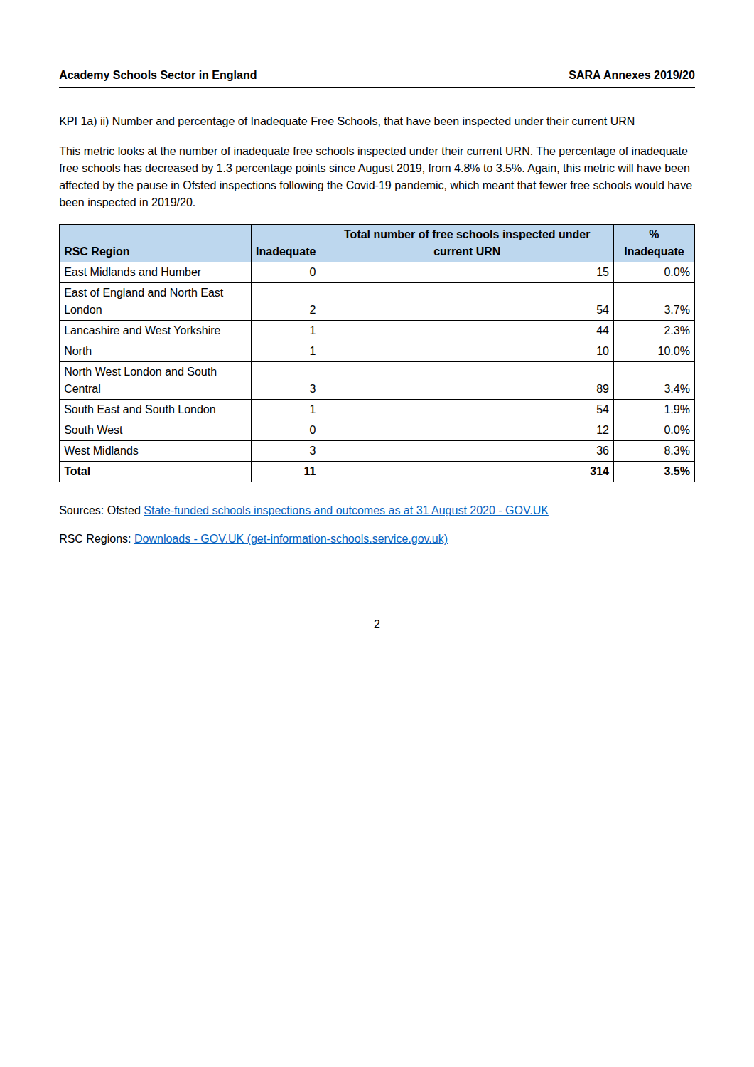Academy Schools Sector in England SARA Annexes 2019/20
KPI 1a) ii) Number and percentage of Inadequate Free Schools, that have been inspected under their current URN
This metric looks at the number of inadequate free schools inspected under their current URN. The percentage of inadequate free schools has decreased by 1.3 percentage points since August 2019, from 4.8% to 3.5%. Again, this metric will have been affected by the pause in Ofsted inspections following the Covid-19 pandemic, which meant that fewer free schools would have been inspected in 2019/20.
| RSC Region | Inadequate | Total number of free schools inspected under current URN | % Inadequate |
| --- | --- | --- | --- |
| East Midlands and Humber | 0 | 15 | 0.0% |
| East of England and North East London | 2 | 54 | 3.7% |
| Lancashire and West Yorkshire | 1 | 44 | 2.3% |
| North | 1 | 10 | 10.0% |
| North West London and South Central | 3 | 89 | 3.4% |
| South East and South London | 1 | 54 | 1.9% |
| South West | 0 | 12 | 0.0% |
| West Midlands | 3 | 36 | 8.3% |
| Total | 11 | 314 | 3.5% |
Sources: Ofsted State-funded schools inspections and outcomes as at 31 August 2020 - GOV.UK
RSC Regions: Downloads - GOV.UK (get-information-schools.service.gov.uk)
2